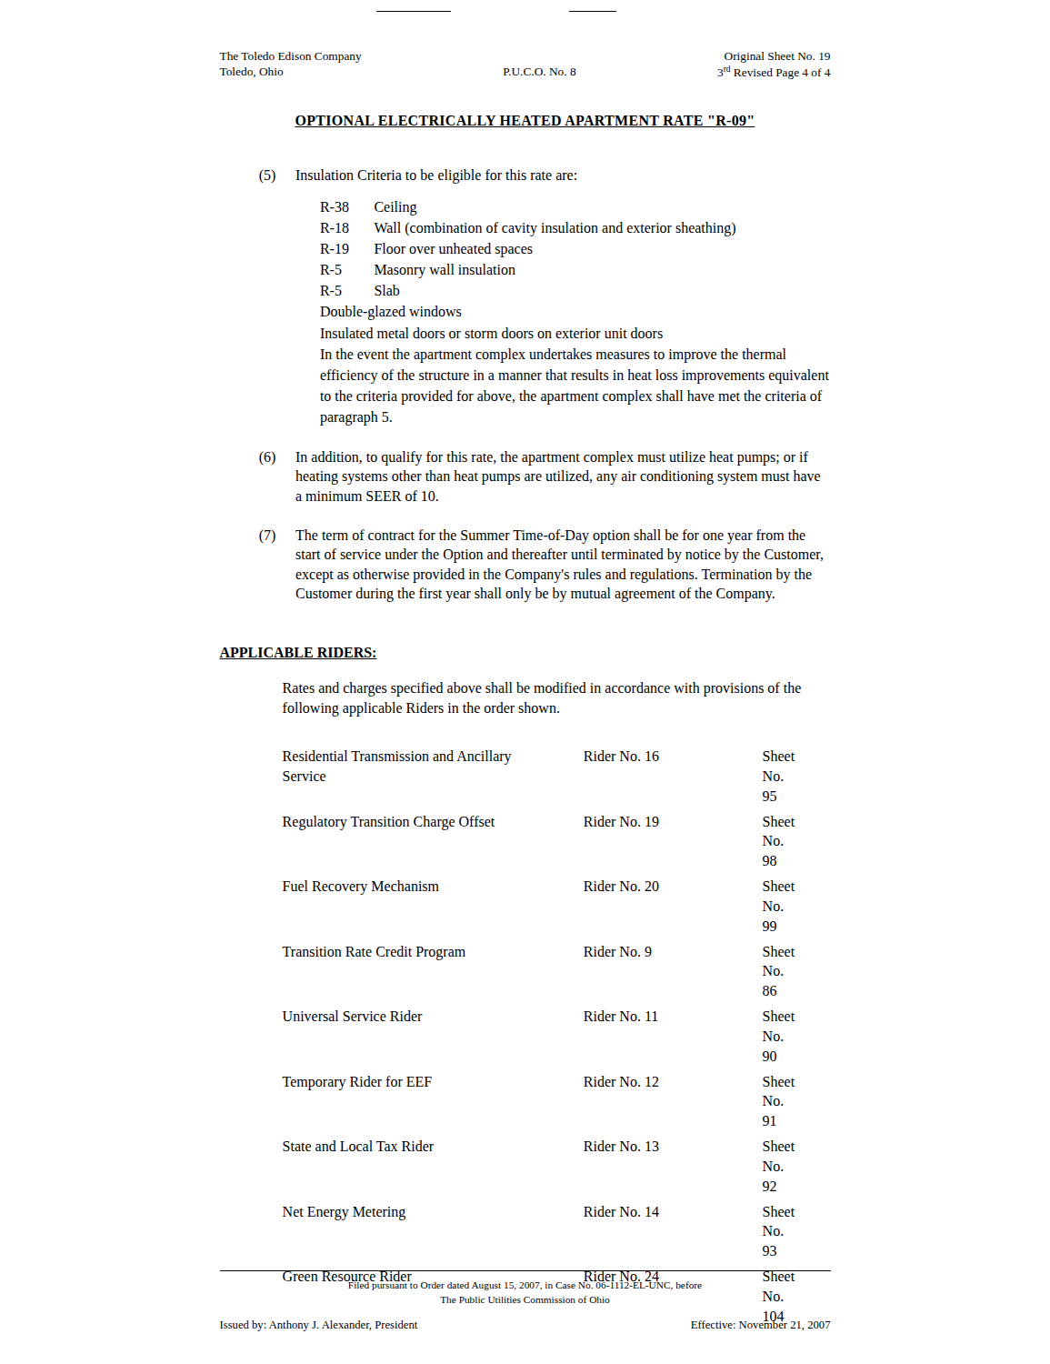The Toledo Edison Company
Toledo, Ohio
P.U.C.O. No. 8
Original Sheet No. 19
3rd Revised Page 4 of 4
OPTIONAL ELECTRICALLY HEATED APARTMENT RATE "R-09"
(5)
Insulation Criteria to be eligible for this rate are:
R-38
Ceiling
R-18
Wall (combination of cavity insulation and exterior sheathing)
R-19
Floor over unheated spaces
R-5
Masonry wall insulation
R-5
Slab
Double-glazed windows
Insulated metal doors or storm doors on exterior unit doors
In the event the apartment complex undertakes measures to improve the thermal efficiency of the structure in a manner that results in heat loss improvements equivalent to the criteria provided for above, the apartment complex shall have met the criteria of paragraph 5.
(6)
In addition, to qualify for this rate, the apartment complex must utilize heat pumps; or if heating systems other than heat pumps are utilized, any air conditioning system must have a minimum SEER of 10.
(7)
The term of contract for the Summer Time-of-Day option shall be for one year from the start of service under the Option and thereafter until terminated by notice by the Customer, except as otherwise provided in the Company's rules and regulations. Termination by the Customer during the first year shall only be by mutual agreement of the Company.
APPLICABLE RIDERS:
Rates and charges specified above shall be modified in accordance with provisions of the following applicable Riders in the order shown.
| Residential Transmission and Ancillary Service | Rider No. 16 | Sheet No. 95 |
| Regulatory Transition Charge Offset | Rider No. 19 | Sheet No. 98 |
| Fuel Recovery Mechanism | Rider No. 20 | Sheet No. 99 |
| Transition Rate Credit Program | Rider No. 9 | Sheet No. 86 |
| Universal Service Rider | Rider No. 11 | Sheet No. 90 |
| Temporary Rider for EEF | Rider No. 12 | Sheet No. 91 |
| State and Local Tax Rider | Rider No. 13 | Sheet No. 92 |
| Net Energy Metering | Rider No. 14 | Sheet No. 93 |
| Green Resource Rider | Rider No. 24 | Sheet No. 104 |
Filed pursuant to Order dated August 15, 2007, in Case No. 06-1112-EL-UNC, before
The Public Utilities Commission of Ohio
Issued by: Anthony J. Alexander, President
Effective: November 21, 2007